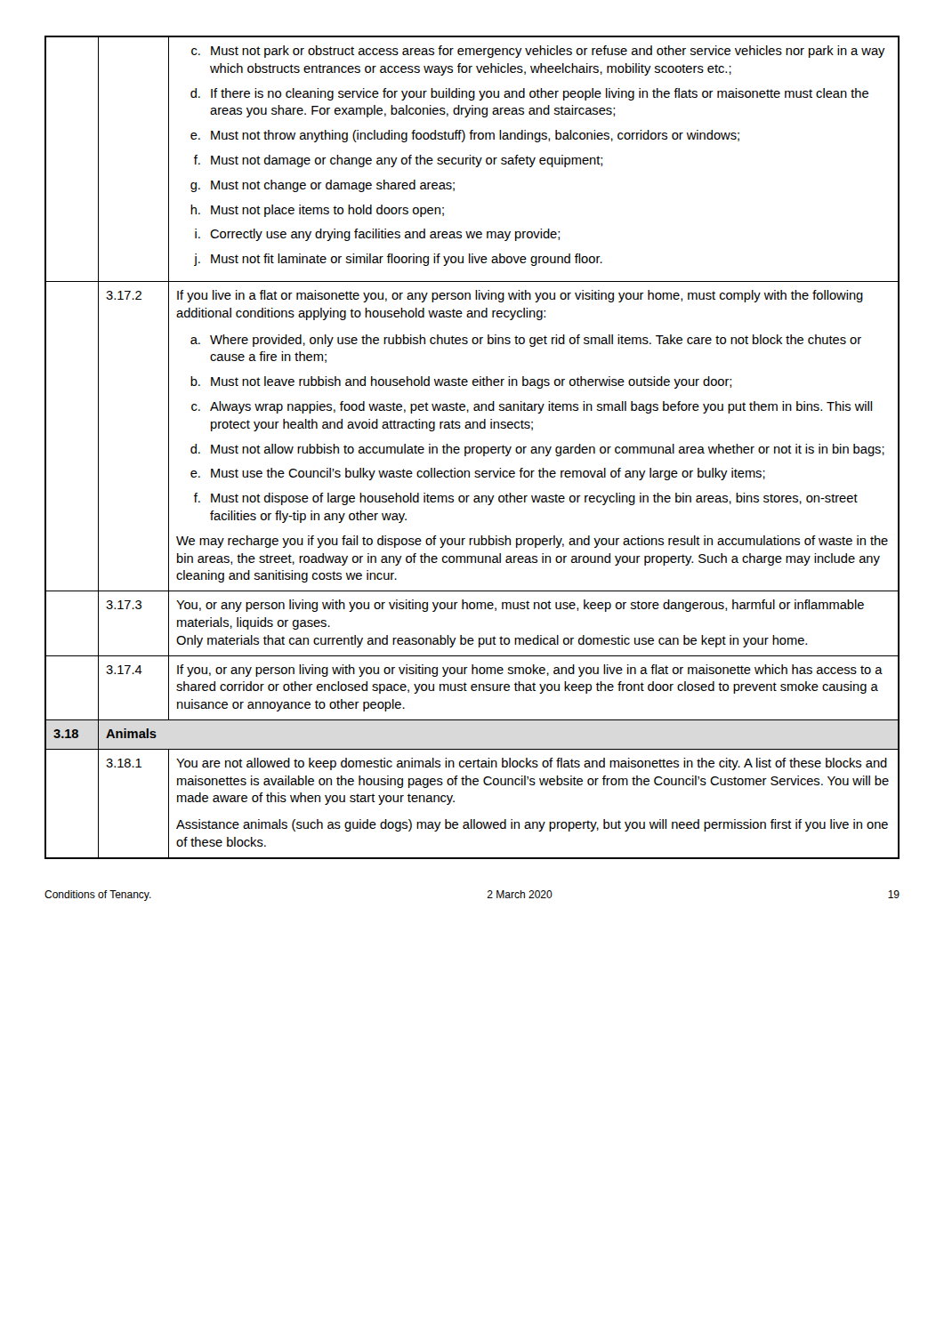| | | Must not park or obstruct access areas for emergency vehicles or refuse and other service vehicles nor park in a way which obstructs entrances or access ways for vehicles, wheelchairs, mobility scooters etc.; If there is no cleaning service for your building you and other people living in the flats or maisonette must clean the areas you share. For example, balconies, drying areas and staircases; Must not throw anything (including foodstuff) from landings, balconies, corridors or windows; Must not damage or change any of the security or safety equipment; Must not change or damage shared areas; Must not place items to hold doors open; Correctly use any drying facilities and areas we may provide; Must not fit laminate or similar flooring if you live above ground floor. |
| | 3.17.2 | If you live in a flat or maisonette you, or any person living with you or visiting your home, must comply with the following additional conditions applying to household waste and recycling: Where provided, only use the rubbish chutes or bins to get rid of small items. Take care to not block the chutes or cause a fire in them; Must not leave rubbish and household waste either in bags or otherwise outside your door; Always wrap nappies, food waste, pet waste, and sanitary items in small bags before you put them in bins. This will protect your health and avoid attracting rats and insects; Must not allow rubbish to accumulate in the property or any garden or communal area whether or not it is in bin bags; Must use the Council’s bulky waste collection service for the removal of any large or bulky items; Must not dispose of large household items or any other waste or recycling in the bin areas, bins stores, on-street facilities or fly-tip in any other way. We may recharge you if you fail to dispose of your rubbish properly, and your actions result in accumulations of waste in the bin areas, the street, roadway or in any of the communal areas in or around your property. Such a charge may include any cleaning and sanitising costs we incur. |
| | 3.17.3 | You, or any person living with you or visiting your home, must not use, keep or store dangerous, harmful or inflammable materials, liquids or gases. Only materials that can currently and reasonably be put to medical or domestic use can be kept in your home. |
| | 3.17.4 | If you, or any person living with you or visiting your home smoke, and you live in a flat or maisonette which has access to a shared corridor or other enclosed space, you must ensure that you keep the front door closed to prevent smoke causing a nuisance or annoyance to other people. |
| 3.18 | Animals |
| | 3.18.1 | You are not allowed to keep domestic animals in certain blocks of flats and maisonettes in the city. A list of these blocks and maisonettes is available on the housing pages of the Council’s website or from the Council’s Customer Services. You will be made aware of this when you start your tenancy. Assistance animals (such as guide dogs) may be allowed in any property, but you will need permission first if you live in one of these blocks. |
Conditions of Tenancy. 2 March 2020 19